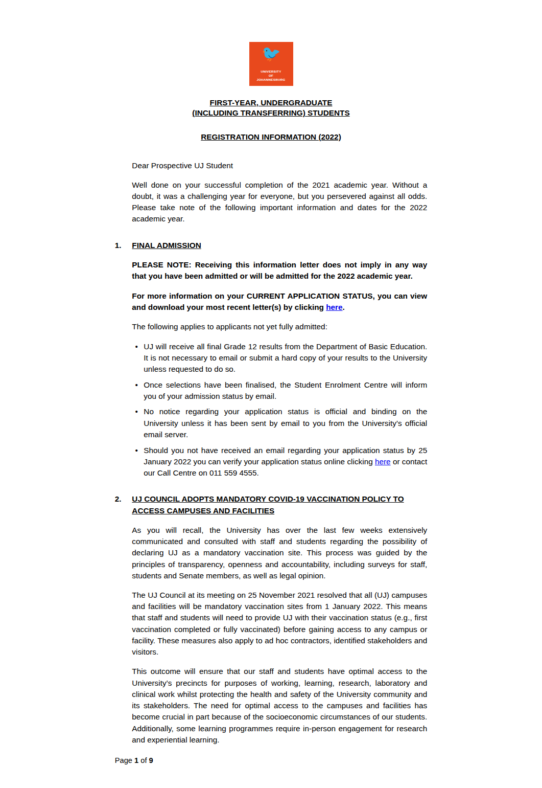🐦
University
of
Johannesburg
FIRST-YEAR, UNDERGRADUATE (INCLUDING TRANSFERRING) STUDENTS
REGISTRATION INFORMATION (2022)
Dear Prospective UJ Student
Well done on your successful completion of the 2021 academic year. Without a doubt, it was a challenging year for everyone, but you persevered against all odds. Please take note of the following important information and dates for the 2022 academic year.
FINAL ADMISSION
PLEASE NOTE: Receiving this information letter does not imply in any way that you have been admitted or will be admitted for the 2022 academic year.
For more information on your CURRENT APPLICATION STATUS, you can view and download your most recent letter(s) by clicking here.
The following applies to applicants not yet fully admitted:
UJ will receive all final Grade 12 results from the Department of Basic Education. It is not necessary to email or submit a hard copy of your results to the University unless requested to do so.
Once selections have been finalised, the Student Enrolment Centre will inform you of your admission status by email.
No notice regarding your application status is official and binding on the University unless it has been sent by email to you from the University’s official email server.
Should you not have received an email regarding your application status by 25 January 2022 you can verify your application status online clicking here or contact our Call Centre on 011 559 4555.
UJ COUNCIL ADOPTS MANDATORY COVID-19 VACCINATION POLICY TO ACCESS CAMPUSES AND FACILITIES
As you will recall, the University has over the last few weeks extensively communicated and consulted with staff and students regarding the possibility of declaring UJ as a mandatory vaccination site. This process was guided by the principles of transparency, openness and accountability, including surveys for staff, students and Senate members, as well as legal opinion.
The UJ Council at its meeting on 25 November 2021 resolved that all (UJ) campuses and facilities will be mandatory vaccination sites from 1 January 2022. This means that staff and students will need to provide UJ with their vaccination status (e.g., first vaccination completed or fully vaccinated) before gaining access to any campus or facility. These measures also apply to ad hoc contractors, identified stakeholders and visitors.
This outcome will ensure that our staff and students have optimal access to the University’s precincts for purposes of working, learning, research, laboratory and clinical work whilst protecting the health and safety of the University community and its stakeholders. The need for optimal access to the campuses and facilities has become crucial in part because of the socioeconomic circumstances of our students. Additionally, some learning programmes require in-person engagement for research and experiential learning.
Page 1 of 9